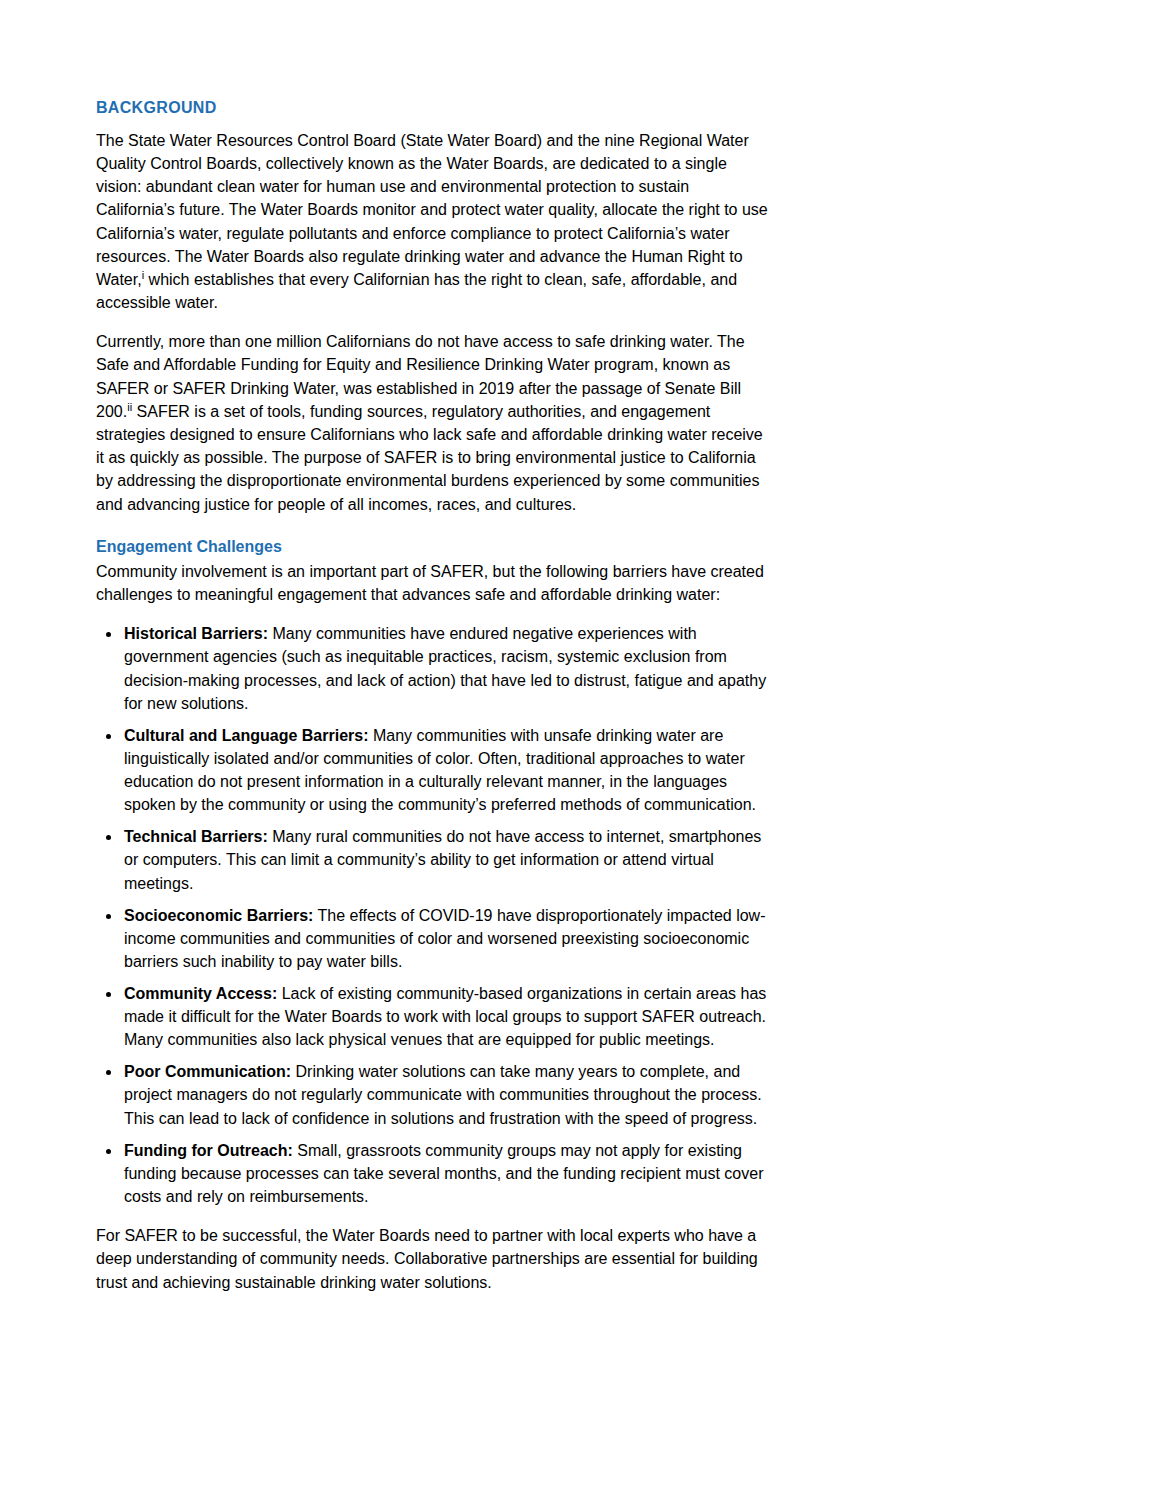BACKGROUND
The State Water Resources Control Board (State Water Board) and the nine Regional Water Quality Control Boards, collectively known as the Water Boards, are dedicated to a single vision: abundant clean water for human use and environmental protection to sustain California’s future. The Water Boards monitor and protect water quality, allocate the right to use California’s water, regulate pollutants and enforce compliance to protect California’s water resources. The Water Boards also regulate drinking water and advance the Human Right to Water,i which establishes that every Californian has the right to clean, safe, affordable, and accessible water.
Currently, more than one million Californians do not have access to safe drinking water. The Safe and Affordable Funding for Equity and Resilience Drinking Water program, known as SAFER or SAFER Drinking Water, was established in 2019 after the passage of Senate Bill 200.ii SAFER is a set of tools, funding sources, regulatory authorities, and engagement strategies designed to ensure Californians who lack safe and affordable drinking water receive it as quickly as possible. The purpose of SAFER is to bring environmental justice to California by addressing the disproportionate environmental burdens experienced by some communities and advancing justice for people of all incomes, races, and cultures.
Engagement Challenges
Community involvement is an important part of SAFER, but the following barriers have created challenges to meaningful engagement that advances safe and affordable drinking water:
Historical Barriers: Many communities have endured negative experiences with government agencies (such as inequitable practices, racism, systemic exclusion from decision-making processes, and lack of action) that have led to distrust, fatigue and apathy for new solutions.
Cultural and Language Barriers: Many communities with unsafe drinking water are linguistically isolated and/or communities of color. Often, traditional approaches to water education do not present information in a culturally relevant manner, in the languages spoken by the community or using the community’s preferred methods of communication.
Technical Barriers: Many rural communities do not have access to internet, smartphones or computers. This can limit a community’s ability to get information or attend virtual meetings.
Socioeconomic Barriers: The effects of COVID-19 have disproportionately impacted low-income communities and communities of color and worsened preexisting socioeconomic barriers such inability to pay water bills.
Community Access: Lack of existing community-based organizations in certain areas has made it difficult for the Water Boards to work with local groups to support SAFER outreach. Many communities also lack physical venues that are equipped for public meetings.
Poor Communication: Drinking water solutions can take many years to complete, and project managers do not regularly communicate with communities throughout the process. This can lead to lack of confidence in solutions and frustration with the speed of progress.
Funding for Outreach: Small, grassroots community groups may not apply for existing funding because processes can take several months, and the funding recipient must cover costs and rely on reimbursements.
For SAFER to be successful, the Water Boards need to partner with local experts who have a deep understanding of community needs. Collaborative partnerships are essential for building trust and achieving sustainable drinking water solutions.